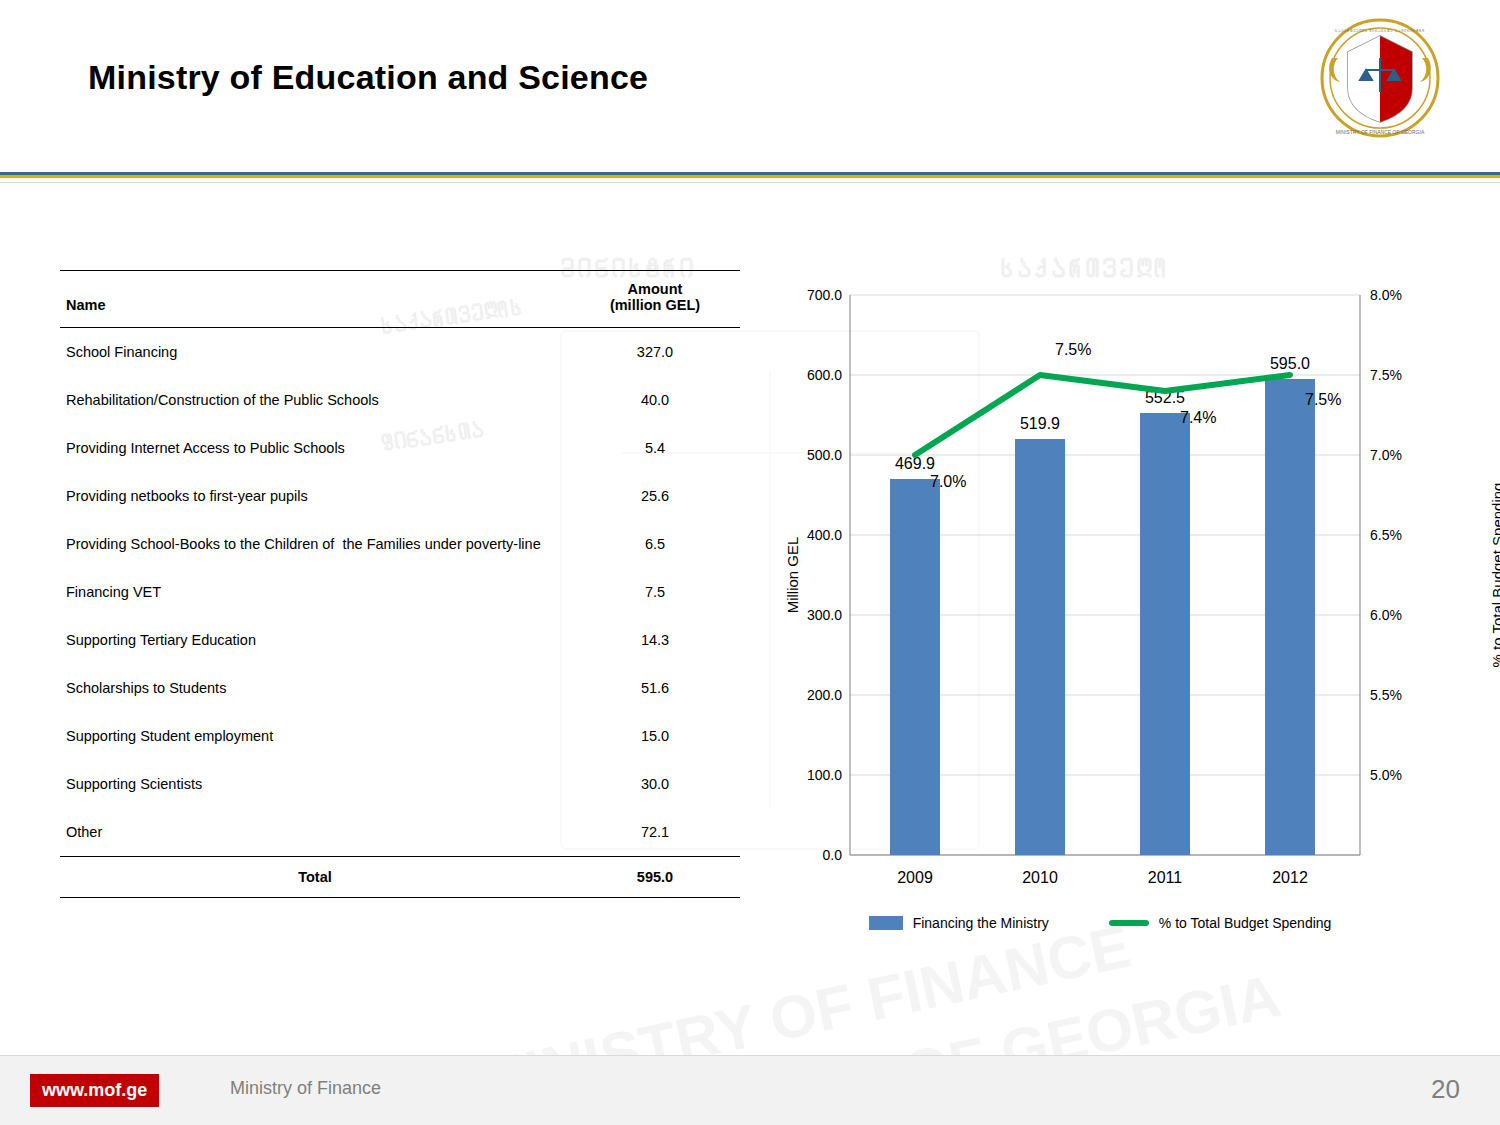ᲛᲘᲜᲘᲡᲢᲠᲘ
ᲡᲐᲥᲐᲠᲗᲕᲔᲚᲝ
ᲡᲐᲥᲐᲠᲗᲕᲔᲚᲝᲡ
ᲤᲘᲜᲐᲜᲡᲗᲐ
MINISTRY OF FINANCE
OF GEORGIA
Ministry of Education and Science
ᲡᲐᲥᲐᲠᲗᲕᲔᲚᲝᲡ ᲤᲘᲜᲐᲜᲡᲗᲐ ᲡᲐᲛᲘᲜᲘᲡᲢᲠᲝ MINISTRY OF FINANCE OF GEORGIA
| Name | Amount (million GEL) |
| --- | --- |
| School Financing | 327.0 |
| Rehabilitation/Construction of the Public Schools | 40.0 |
| Providing Internet Access to Public Schools | 5.4 |
| Providing netbooks to first-year pupils | 25.6 |
| Providing School-Books to the Children of the Families under poverty-line | 6.5 |
| Financing VET | 7.5 |
| Supporting Tertiary Education | 14.3 |
| Scholarships to Students | 51.6 |
| Supporting Student employment | 15.0 |
| Supporting Scientists | 30.0 |
| Other | 72.1 |
| Total | 595.0 |
Million GEL
% to Total Budget Spending
700.0 600.0 500.0 400.0 300.0 200.0 100.0 0.0 8.0% 7.5% 7.0% 6.5% 6.0% 5.5% 5.0% 469.9 519.9 552.5 595.0 7.0% 7.5% 7.4% 7.5% 2009 2010 2011 2012
Financing the Ministry
% to Total Budget Spending
www.mof.ge
Ministry of Finance
20